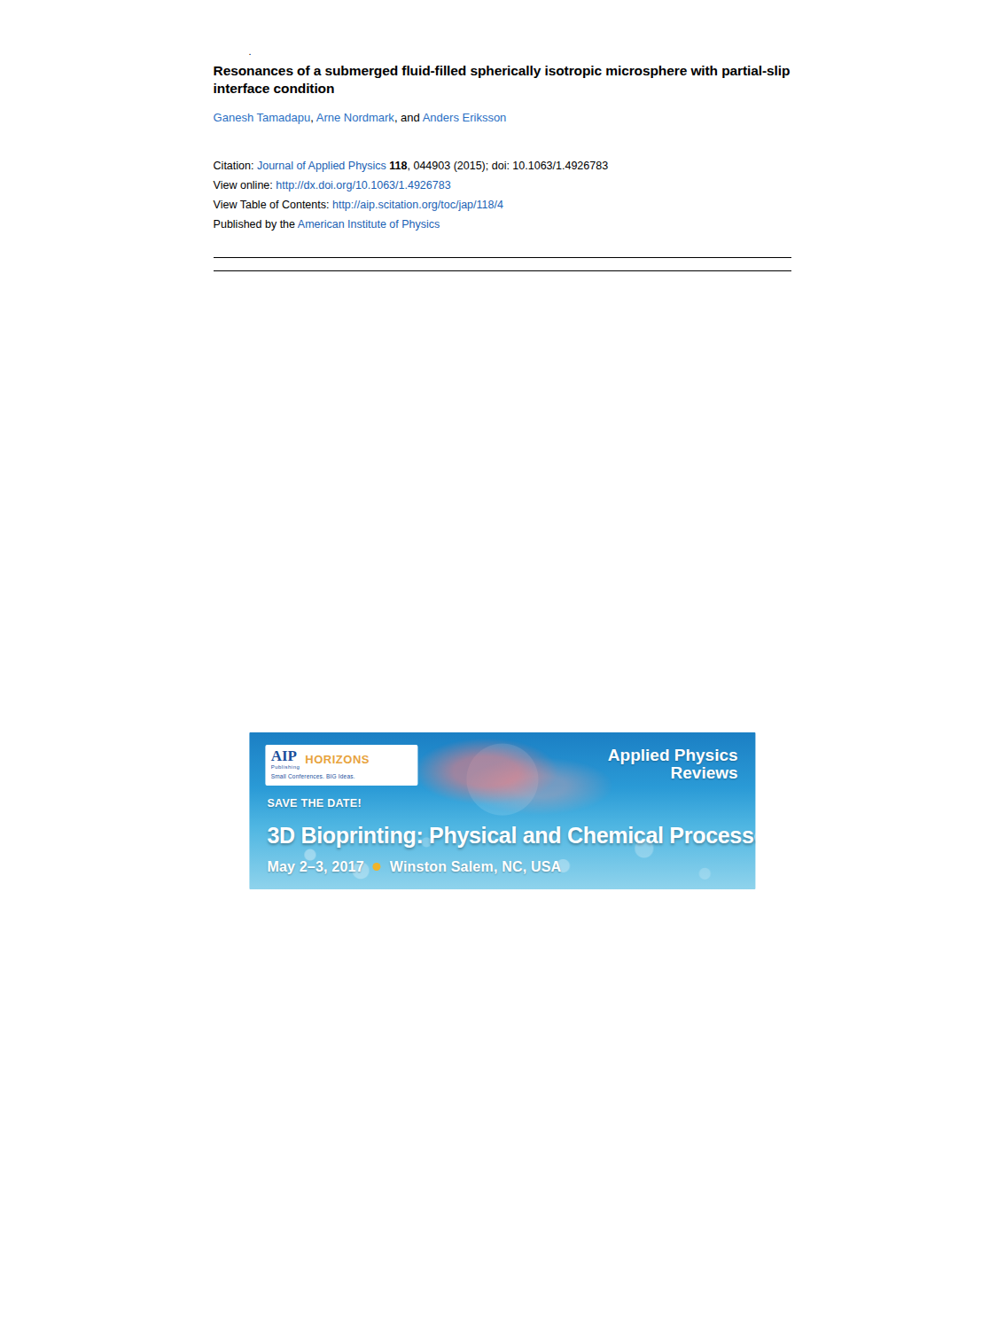.
Resonances of a submerged fluid-filled spherically isotropic microsphere with partial-slip interface condition
Ganesh Tamadapu, Arne Nordmark, and Anders Eriksson
Citation: Journal of Applied Physics 118, 044903 (2015); doi: 10.1063/1.4926783
View online: http://dx.doi.org/10.1063/1.4926783
View Table of Contents: http://aip.scitation.org/toc/jap/118/4
Published by the American Institute of Physics
AIPPublishing
HORIZONS
Small Conferences. BIG Ideas.
Applied Physics
Reviews
SAVE THE DATE!
3D Bioprinting: Physical and Chemical Processes
May 2–3, 2017 Winston Salem, NC, USA